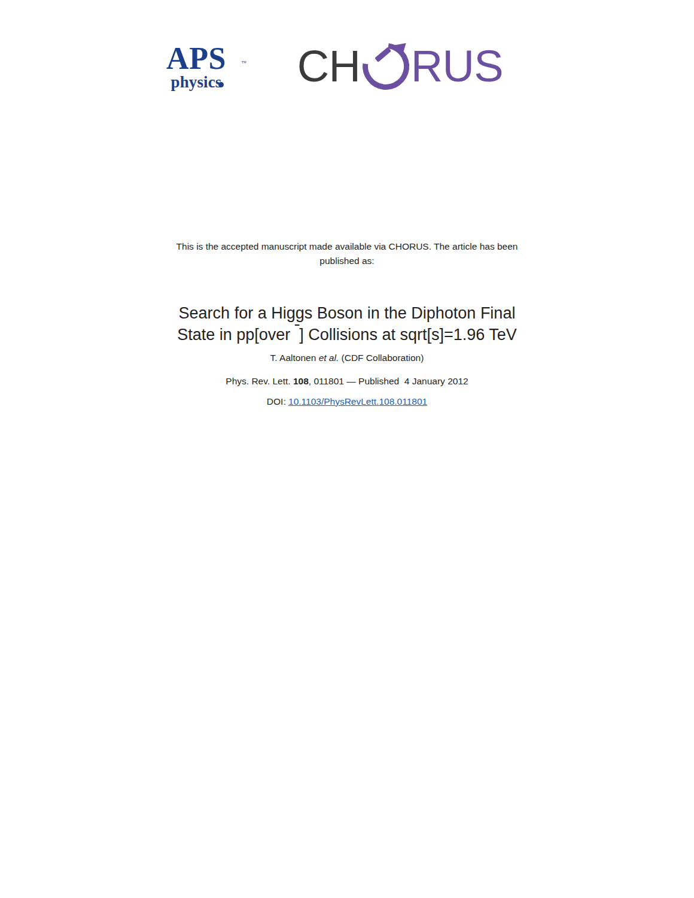APS™ physics
CH RUS
This is the accepted manuscript made available via CHORUS. The article has been published as:
Search for a Higgs Boson in the Diphoton Final State in pp[over ] Collisions at sqrt[s]=1.96 TeV
T. Aaltonen et al. (CDF Collaboration)
Phys. Rev. Lett. 108, 011801 — Published 4 January 2012
DOI: 10.1103/PhysRevLett.108.011801